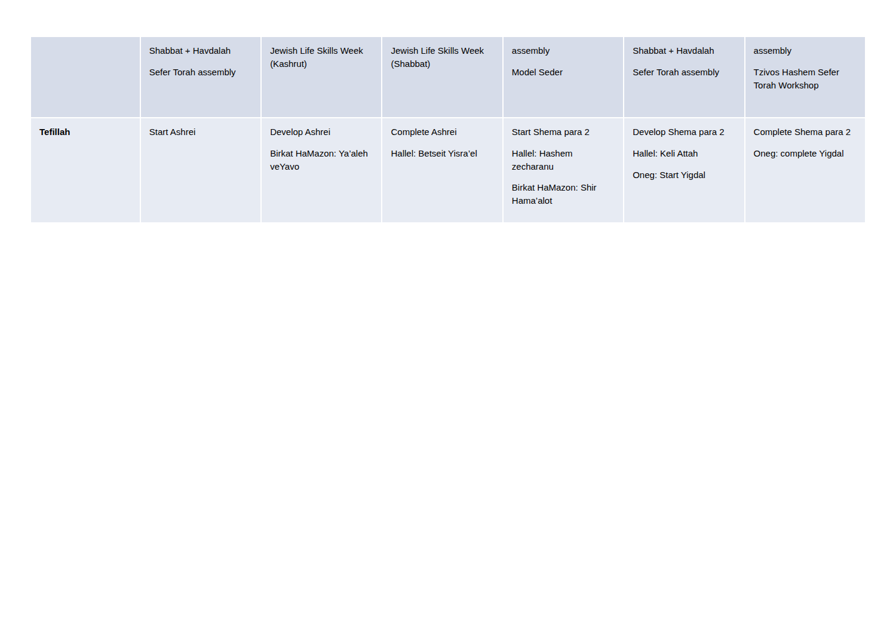| | Shabbat + Havdalah Sefer Torah assembly | Jewish Life Skills Week (Kashrut) | Jewish Life Skills Week (Shabbat) | assembly Model Seder | Shabbat + Havdalah Sefer Torah assembly | assembly Tzivos Hashem Sefer Torah Workshop |
| Tefillah | Start Ashrei | Develop Ashrei Birkat HaMazon: Ya’aleh veYavo | Complete Ashrei Hallel: Betseit Yisra’el | Start Shema para 2 Hallel: Hashem zecharanu Birkat HaMazon: Shir Hama’alot | Develop Shema para 2 Hallel: Keli Attah Oneg: Start Yigdal | Complete Shema para 2 Oneg: complete Yigdal |